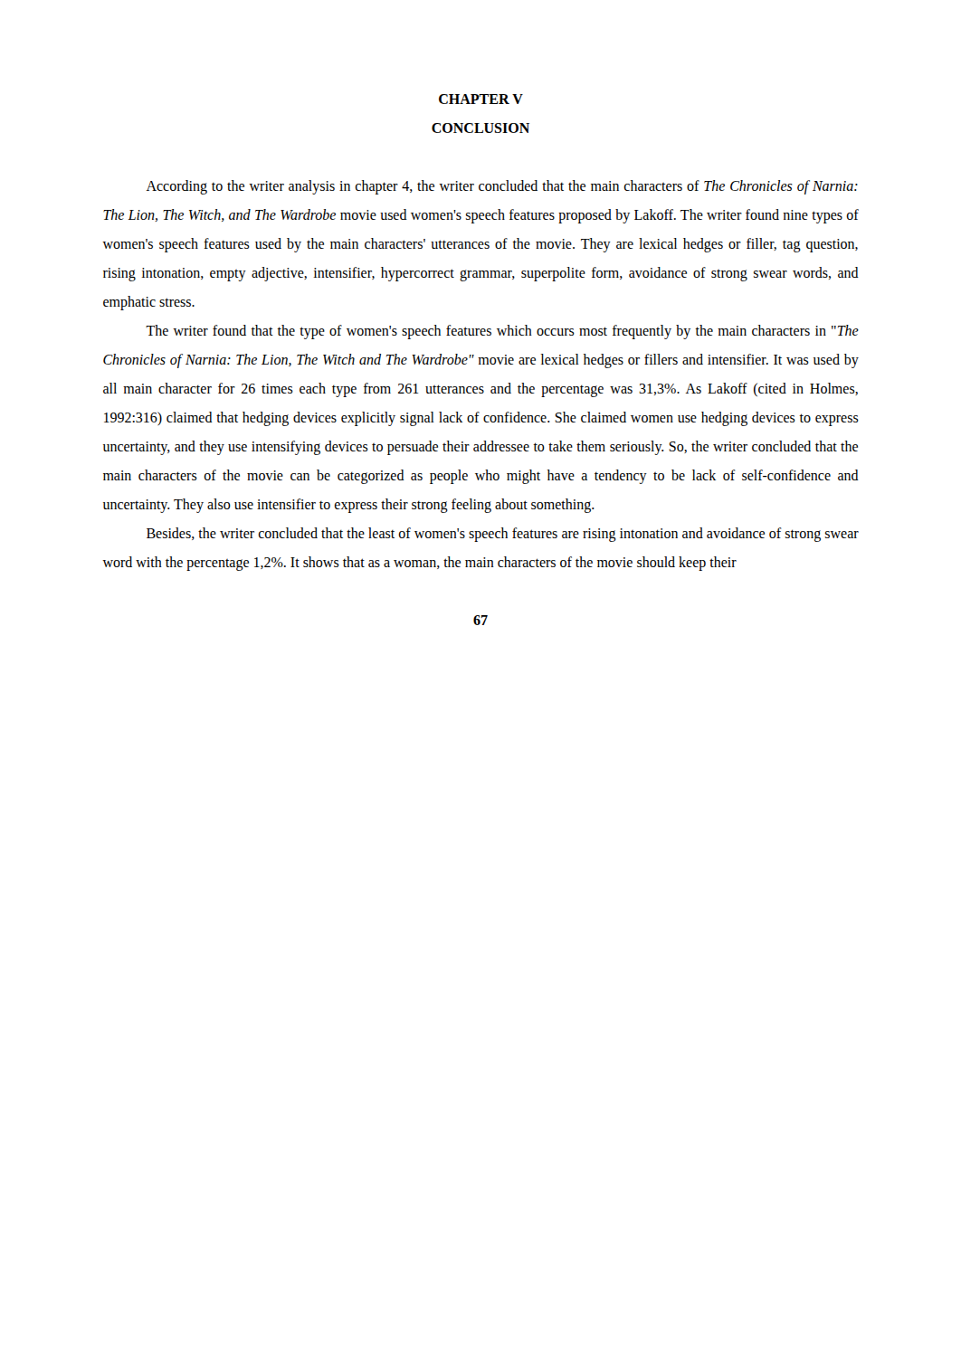CHAPTER V
CONCLUSION
According to the writer analysis in chapter 4, the writer concluded that the main characters of The Chronicles of Narnia: The Lion, The Witch, and The Wardrobe movie used women's speech features proposed by Lakoff. The writer found nine types of women's speech features used by the main characters' utterances of the movie. They are lexical hedges or filler, tag question, rising intonation, empty adjective, intensifier, hypercorrect grammar, superpolite form, avoidance of strong swear words, and emphatic stress.
The writer found that the type of women's speech features which occurs most frequently by the main characters in "The Chronicles of Narnia: The Lion, The Witch and The Wardrobe" movie are lexical hedges or fillers and intensifier. It was used by all main character for 26 times each type from 261 utterances and the percentage was 31,3%. As Lakoff (cited in Holmes, 1992:316) claimed that hedging devices explicitly signal lack of confidence. She claimed women use hedging devices to express uncertainty, and they use intensifying devices to persuade their addressee to take them seriously. So, the writer concluded that the main characters of the movie can be categorized as people who might have a tendency to be lack of self-confidence and uncertainty. They also use intensifier to express their strong feeling about something.
Besides, the writer concluded that the least of women's speech features are rising intonation and avoidance of strong swear word with the percentage 1,2%. It shows that as a woman, the main characters of the movie should keep their
67